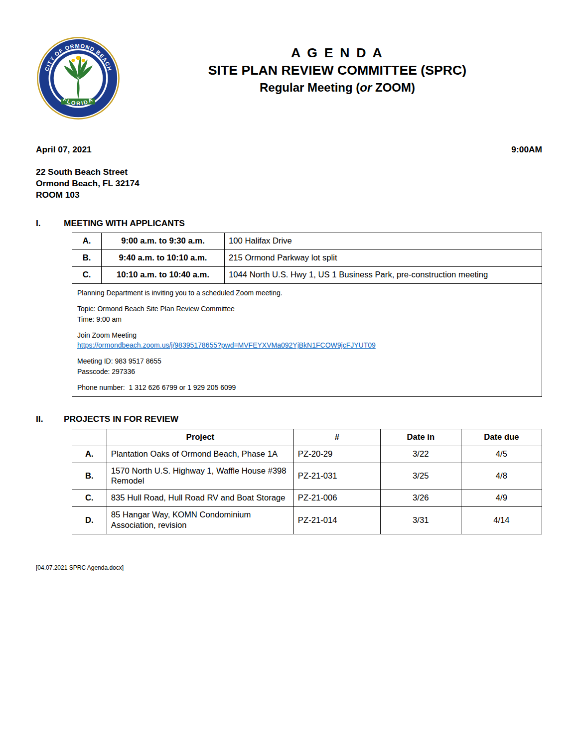CITY OF ORMOND BEACH FLORIDA
A G E N D A
SITE PLAN REVIEW COMMITTEE (SPRC)
Regular Meeting (or ZOOM)
April 07, 2021 9:00AM
22 South Beach Street
Ormond Beach, FL 32174
ROOM 103
I. MEETING WITH APPLICANTS
| A. | 9:00 a.m. to 9:30 a.m. | 100 Halifax Drive |
| B. | 9:40 a.m. to 10:10 a.m. | 215 Ormond Parkway lot split |
| C. | 10:10 a.m. to 10:40 a.m. | 1044 North U.S. Hwy 1, US 1 Business Park, pre-construction meeting |
| Planning Department is inviting you to a scheduled Zoom meeting. Topic: Ormond Beach Site Plan Review Committee Time: 9:00 am Join Zoom Meeting https://ormondbeach.zoom.us/j/98395178655?pwd=MVFEYXVMa092YjBkN1FCOW9jcFJYUT09 Meeting ID: 983 9517 8655 Passcode: 297336 Phone number: 1 312 626 6799 or 1 929 205 6099 |
II. PROJECTS IN FOR REVIEW
| | Project | # | Date in | Date due |
| --- | --- | --- | --- | --- |
| A. | Plantation Oaks of Ormond Beach, Phase 1A | PZ-20-29 | 3/22 | 4/5 |
| B. | 1570 North U.S. Highway 1, Waffle House #398 Remodel | PZ-21-031 | 3/25 | 4/8 |
| C. | 835 Hull Road, Hull Road RV and Boat Storage | PZ-21-006 | 3/26 | 4/9 |
| D. | 85 Hangar Way, KOMN Condominium Association, revision | PZ-21-014 | 3/31 | 4/14 |
[04.07.2021 SPRC Agenda.docx]